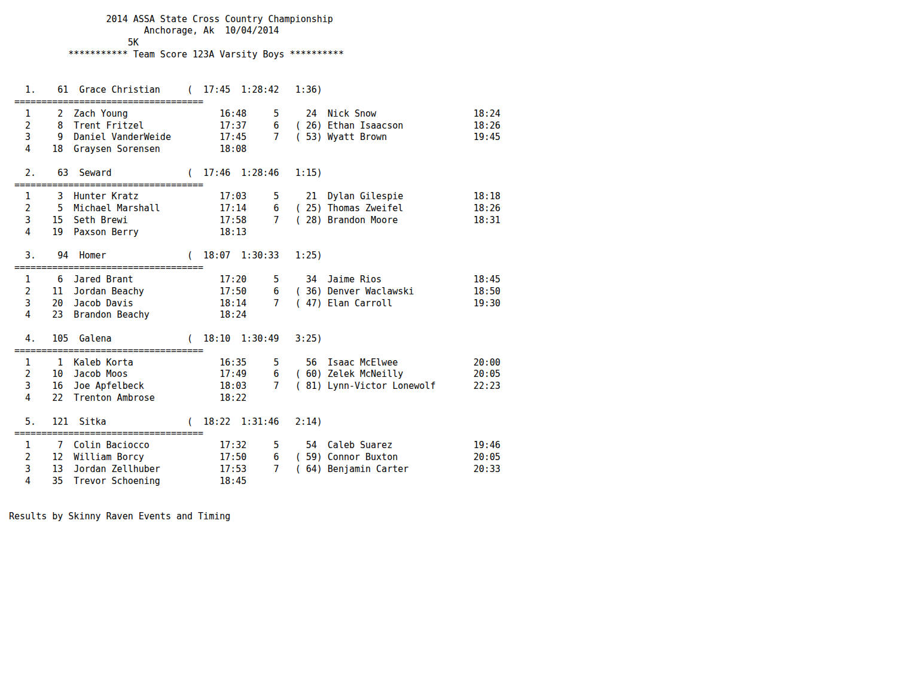2014 ASSA State Cross Country Championship
                         Anchorage, Ak  10/04/2014
                      5K
           *********** Team Score 123A Varsity Boys **********


   1.    61  Grace Christian     (  17:45  1:28:42   1:36)
 ===================================
   1     2  Zach Young                 16:48     5     24  Nick Snow                  18:24
   2     8  Trent Fritzel              17:37     6   ( 26) Ethan Isaacson             18:26
   3     9  Daniel VanderWeide         17:45     7   ( 53) Wyatt Brown                19:45
   4    18  Graysen Sorensen           18:08

   2.    63  Seward              (  17:46  1:28:46   1:15)
 ===================================
   1     3  Hunter Kratz               17:03     5     21  Dylan Gilespie             18:18
   2     5  Michael Marshall           17:14     6   ( 25) Thomas Zweifel             18:26
   3    15  Seth Brewi                 17:58     7   ( 28) Brandon Moore              18:31
   4    19  Paxson Berry               18:13

   3.    94  Homer               (  18:07  1:30:33   1:25)
 ===================================
   1     6  Jared Brant                17:20     5     34  Jaime Rios                 18:45
   2    11  Jordan Beachy              17:50     6   ( 36) Denver Waclawski           18:50
   3    20  Jacob Davis                18:14     7   ( 47) Elan Carroll               19:30
   4    23  Brandon Beachy             18:24

   4.   105  Galena              (  18:10  1:30:49   3:25)
 ===================================
   1     1  Kaleb Korta                16:35     5     56  Isaac McElwee              20:00
   2    10  Jacob Moos                 17:49     6   ( 60) Zelek McNeilly             20:05
   3    16  Joe Apfelbeck              18:03     7   ( 81) Lynn-Victor Lonewolf       22:23
   4    22  Trenton Ambrose            18:22

   5.   121  Sitka               (  18:22  1:31:46   2:14)
 ===================================
   1     7  Colin Baciocco             17:32     5     54  Caleb Suarez               19:46
   2    12  William Borcy              17:50     6   ( 59) Connor Buxton              20:05
   3    13  Jordan Zellhuber           17:53     7   ( 64) Benjamin Carter            20:33
   4    35  Trevor Schoening           18:45


Results by Skinny Raven Events and Timing